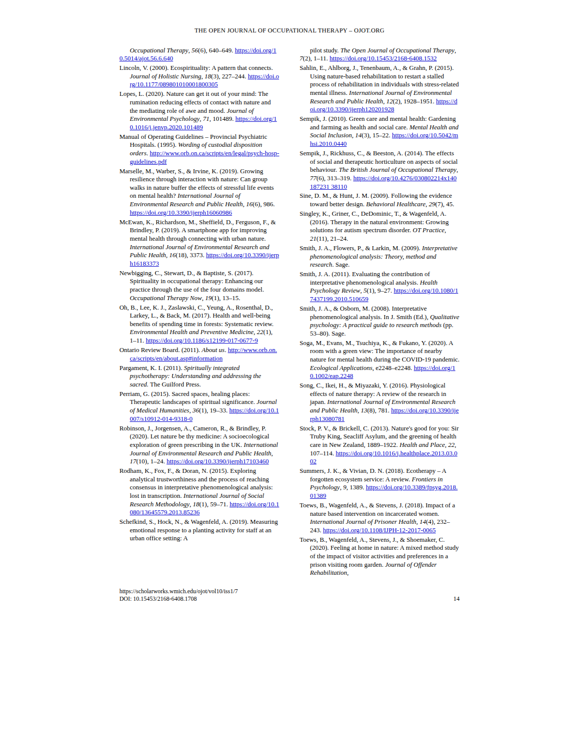THE OPEN JOURNAL OF OCCUPATIONAL THERAPY – OJOT.ORG
Occupational Therapy, 56(6), 640–649. https://doi.org/10.5014/ajot.56.6.640
Lincoln, V. (2000). Ecospirituality: A pattern that connects. Journal of Holistic Nursing, 18(3), 227–244. https://doi.org/10.1177/089801010001800305
Lopes, L. (2020). Nature can get it out of your mind: The rumination reducing effects of contact with nature and the mediating role of awe and mood. Journal of Environmental Psychology, 71, 101489. https://doi.org/10.1016/j.jenvp.2020.101489
Manual of Operating Guidelines – Provincial Psychiatric Hospitals. (1995). Wording of custodial disposition orders. http://www.orb.on.ca/scripts/en/legal/psych-hosp-guidelines.pdf
Marselle, M., Warber, S., & Irvine, K. (2019). Growing resilience through interaction with nature: Can group walks in nature buffer the effects of stressful life events on mental health? International Journal of Environmental Research and Public Health, 16(6), 986. https://doi.org/10.3390/ijerph16060986
McEwan, K., Richardson, M., Sheffield, D., Ferguson, F., & Brindley, P. (2019). A smartphone app for improving mental health through connecting with urban nature. International Journal of Environmental Research and Public Health, 16(18), 3373. https://doi.org/10.3390/ijerph16183373
Newbigging, C., Stewart, D., & Baptiste, S. (2017). Spirituality in occupational therapy: Enhancing our practice through the use of the four domains model. Occupational Therapy Now, 19(1), 13–15.
Oh, B., Lee, K. J., Zaslawski, C., Yeung, A., Rosenthal, D., Larkey, L., & Back, M. (2017). Health and well-being benefits of spending time in forests: Systematic review. Environmental Health and Preventive Medicine, 22(1), 1–11. https://doi.org/10.1186/s12199-017-0677-9
Ontario Review Board. (2011). About us. http://www.orb.on.ca/scripts/en/about.asp#information
Pargament, K. I. (2011). Spiritually integrated psychotherapy: Understanding and addressing the sacred. The Guilford Press.
Perriam, G. (2015). Sacred spaces, healing places: Therapeutic landscapes of spiritual significance. Journal of Medical Humanities, 36(1), 19–33. https://doi.org/10.1007/s10912-014-9318-0
Robinson, J., Jorgensen, A., Cameron, R., & Brindley, P. (2020). Let nature be thy medicine: A socioecological exploration of green prescribing in the UK. International Journal of Environmental Research and Public Health, 17(10), 1–24. https://doi.org/10.3390/ijerph17103460
Rodham, K., Fox, F., & Doran, N. (2015). Exploring analytical trustworthiness and the process of reaching consensus in interpretative phenomenological analysis: lost in transcription. International Journal of Social Research Methodology, 18(1), 59–71. https://doi.org/10.1080/13645579.2013.85236
Schefkind, S., Hock, N., & Wagenfeld, A. (2019). Measuring emotional response to a planting activity for staff at an urban office setting: A
pilot study. The Open Journal of Occupational Therapy, 7(2), 1–11. https://doi.org/10.15453/2168-6408.1532
Sahlin, E., Ahlborg, J., Tenenbaum, A., & Grahn, P. (2015). Using nature-based rehabilitation to restart a stalled process of rehabilitation in individuals with stress-related mental illness. International Journal of Environmental Research and Public Health, 12(2), 1928–1951. https://doi.org/10.3390/ijerph120201928
Sempik, J. (2010). Green care and mental health: Gardening and farming as health and social care. Mental Health and Social Inclusion, 14(3), 15–22. https://doi.org/10.5042/mhsi.2010.0440
Sempik, J., Rickhuss, C., & Beeston, A. (2014). The effects of social and therapeutic horticulture on aspects of social behaviour. The British Journal of Occupational Therapy, 77(6), 313–319. https://doi.org/10.4276/030802214x140187231 38110
Sine, D. M., & Hunt, J. M. (2009). Following the evidence toward better design. Behavioral Healthcare, 29(7), 45.
Singley, K., Griner, C., DeDominic, T., & Wagenfeld, A. (2016). Therapy in the natural environment: Growing solutions for autism spectrum disorder. OT Practice, 21(11), 21–24.
Smith, J. A., Flowers, P., & Larkin, M. (2009). Interpretative phenomenological analysis: Theory, method and research. Sage.
Smith, J. A. (2011). Evaluating the contribution of interpretative phenomenological analysis. Health Psychology Review, 5(1), 9–27. https://doi.org/10.1080/17437199.2010.510659
Smith, J. A., & Osborn, M. (2008). Interpretative phenomenological analysis. In J. Smith (Ed.), Qualitative psychology: A practical guide to research methods (pp. 53–80). Sage.
Soga, M., Evans, M., Tsuchiya, K., & Fukano, Y. (2020). A room with a green view: The importance of nearby nature for mental health during the COVID-19 pandemic. Ecological Applications, e2248–e2248. https://doi.org/10.1002/eap.2248
Song, C., Ikei, H., & Miyazaki, Y. (2016). Physiological effects of nature therapy: A review of the research in japan. International Journal of Environmental Research and Public Health, 13(8), 781. https://doi.org/10.3390/ijerph13080781
Stock, P. V., & Brickell, C. (2013). Nature's good for you: Sir Truby King, Seacliff Asylum, and the greening of health care in New Zealand, 1889–1922. Health and Place, 22, 107–114. https://doi.org/10.1016/j.healthplace.2013.03.002
Summers, J. K., & Vivian, D. N. (2018). Ecotherapy – A forgotten ecosystem service: A review. Frontiers in Psychology, 9, 1389. https://doi.org/10.3389/fpsyg.2018.01389
Toews, B., Wagenfeld, A., & Stevens, J. (2018). Impact of a nature based intervention on incarcerated women. International Journal of Prisoner Health, 14(4), 232–243. https://doi.org/10.1108/IJPH-12-2017-0065
Toews, B., Wagenfeld, A., Stevens, J., & Shoemaker, C. (2020). Feeling at home in nature: A mixed method study of the impact of visitor activities and preferences in a prison visiting room garden. Journal of Offender Rehabilitation,
https://scholarworks.wmich.edu/ojot/vol10/iss1/7
DOI: 10.15453/2168-6408.1708
14